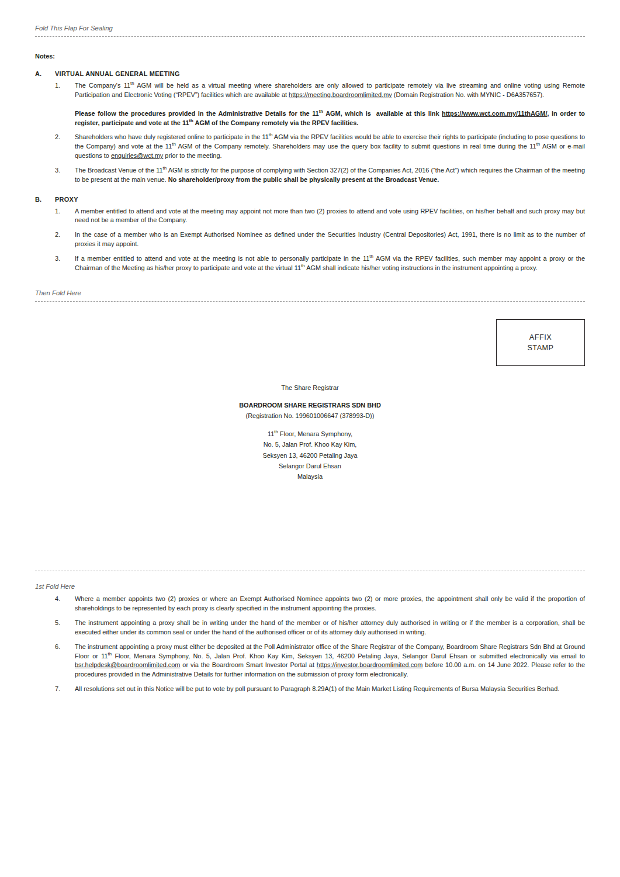Fold This Flap For Sealing
Notes:
A. VIRTUAL ANNUAL GENERAL MEETING
The Company's 11th AGM will be held as a virtual meeting where shareholders are only allowed to participate remotely via live streaming and online voting using Remote Participation and Electronic Voting (“RPEV”) facilities which are available at https://meeting.boardroomlimited.my (Domain Registration No. with MYNIC - D6A357657).
Please follow the procedures provided in the Administrative Details for the 11th AGM, which is available at this link https://www.wct.com.my/11thAGM/, in order to register, participate and vote at the 11th AGM of the Company remotely via the RPEV facilities.
Shareholders who have duly registered online to participate in the 11th AGM via the RPEV facilities would be able to exercise their rights to participate (including to pose questions to the Company) and vote at the 11th AGM of the Company remotely. Shareholders may use the query box facility to submit questions in real time during the 11th AGM or e-mail questions to enquiries@wct.my prior to the meeting.
The Broadcast Venue of the 11th AGM is strictly for the purpose of complying with Section 327(2) of the Companies Act, 2016 (“the Act”) which requires the Chairman of the meeting to be present at the main venue. No shareholder/proxy from the public shall be physically present at the Broadcast Venue.
B. PROXY
A member entitled to attend and vote at the meeting may appoint not more than two (2) proxies to attend and vote using RPEV facilities, on his/her behalf and such proxy may but need not be a member of the Company.
In the case of a member who is an Exempt Authorised Nominee as defined under the Securities Industry (Central Depositories) Act, 1991, there is no limit as to the number of proxies it may appoint.
If a member entitled to attend and vote at the meeting is not able to personally participate in the 11th AGM via the RPEV facilities, such member may appoint a proxy or the Chairman of the Meeting as his/her proxy to participate and vote at the virtual 11th AGM shall indicate his/her voting instructions in the instrument appointing a proxy.
Then Fold Here
AFFIX
STAMP
The Share Registrar
BOARDROOM SHARE REGISTRARS SDN BHD
(Registration No. 199601006647 (378993-D))
11th Floor, Menara Symphony,
No. 5, Jalan Prof. Khoo Kay Kim,
Seksyen 13, 46200 Petaling Jaya
Selangor Darul Ehsan
Malaysia
1st Fold Here
Where a member appoints two (2) proxies or where an Exempt Authorised Nominee appoints two (2) or more proxies, the appointment shall only be valid if the proportion of shareholdings to be represented by each proxy is clearly specified in the instrument appointing the proxies.
The instrument appointing a proxy shall be in writing under the hand of the member or of his/her attorney duly authorised in writing or if the member is a corporation, shall be executed either under its common seal or under the hand of the authorised officer or of its attorney duly authorised in writing.
The instrument appointing a proxy must either be deposited at the Poll Administrator office of the Share Registrar of the Company, Boardroom Share Registrars Sdn Bhd at Ground Floor or 11th Floor, Menara Symphony, No. 5, Jalan Prof. Khoo Kay Kim, Seksyen 13, 46200 Petaling Jaya, Selangor Darul Ehsan or submitted electronically via email to bsr.helpdesk@boardroomlimited.com or via the Boardroom Smart Investor Portal at https://investor.boardroomlimited.com before 10.00 a.m. on 14 June 2022. Please refer to the procedures provided in the Administrative Details for further information on the submission of proxy form electronically.
All resolutions set out in this Notice will be put to vote by poll pursuant to Paragraph 8.29A(1) of the Main Market Listing Requirements of Bursa Malaysia Securities Berhad.